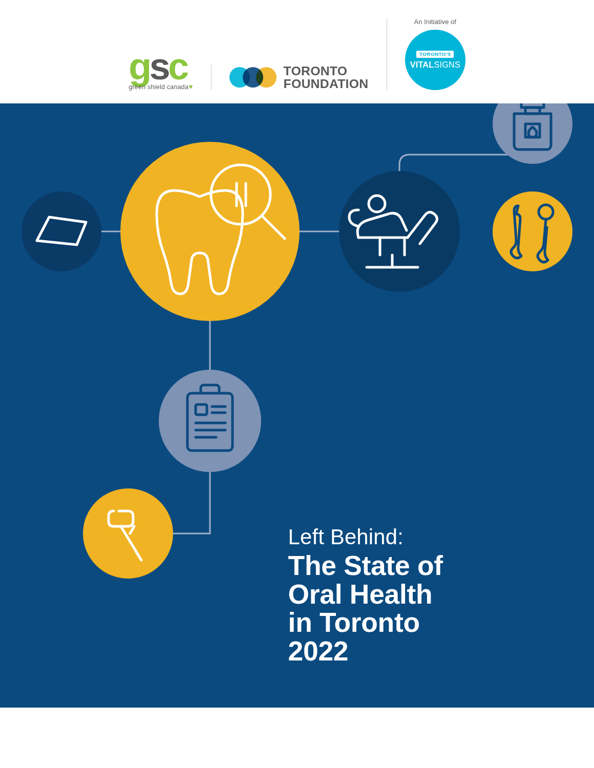gsc
green shield canada♥
Toronto
Foundation
An Initiative of
Toronto's
VITAL SIGNS
Left Behind:
The State of
Oral Health
in Toronto
2022